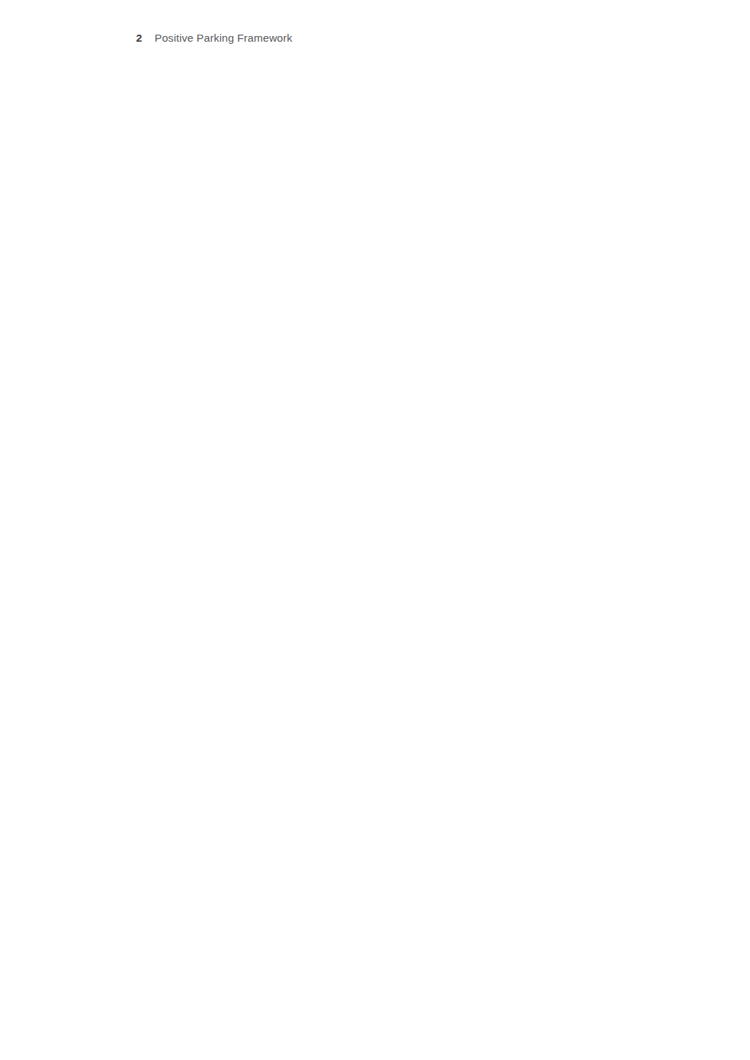2 Positive Parking Framework